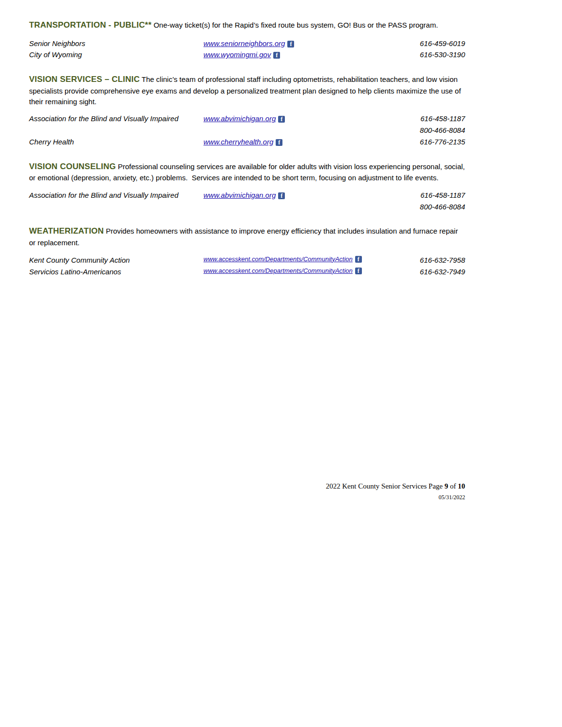TRANSPORTATION - PUBLIC** One-way ticket(s) for the Rapid’s fixed route bus system, GO! Bus or the PASS program.
| Senior Neighbors | www.seniorneighbors.org f | 616-459-6019 |
| City of Wyoming | www.wyomingmi.gov f | 616-530-3190 |
VISION SERVICES – CLINIC The clinic’s team of professional staff including optometrists, rehabilitation teachers, and low vision specialists provide comprehensive eye exams and develop a personalized treatment plan designed to help clients maximize the use of their remaining sight.
| Association for the Blind and Visually Impaired | www.abvimichigan.org f | 616-458-1187 |
| | | 800-466-8084 |
| Cherry Health | www.cherryhealth.org f | 616-776-2135 |
VISION COUNSELING Professional counseling services are available for older adults with vision loss experiencing personal, social, or emotional (depression, anxiety, etc.) problems. Services are intended to be short term, focusing on adjustment to life events.
| Association for the Blind and Visually Impaired | www.abvimichigan.org f | 616-458-1187 |
| | | 800-466-8084 |
WEATHERIZATION Provides homeowners with assistance to improve energy efficiency that includes insulation and furnace repair or replacement.
| Kent County Community Action | www.accesskent.com/Departments/CommunityAction f | 616-632-7958 |
| Servicios Latino-Americanos | www.accesskent.com/Departments/CommunityAction f | 616-632-7949 |
2022 Kent County Senior Services Page 9 of 10
05/31/2022